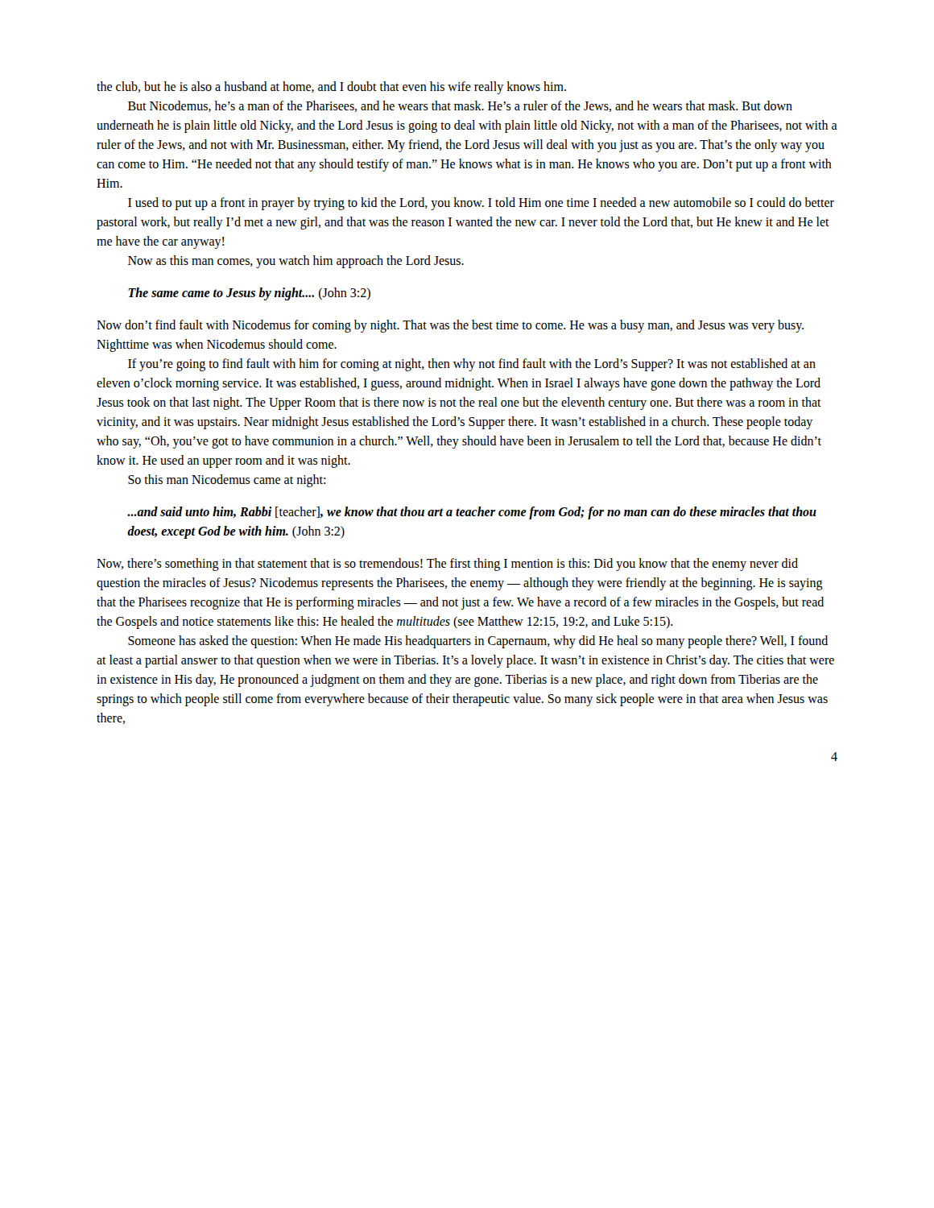the club, but he is also a husband at home, and I doubt that even his wife really knows him.
But Nicodemus, he’s a man of the Pharisees, and he wears that mask. He’s a ruler of the Jews, and he wears that mask. But down underneath he is plain little old Nicky, and the Lord Jesus is going to deal with plain little old Nicky, not with a man of the Pharisees, not with a ruler of the Jews, and not with Mr. Businessman, either. My friend, the Lord Jesus will deal with you just as you are. That’s the only way you can come to Him. “He needed not that any should testify of man.” He knows what is in man. He knows who you are. Don’t put up a front with Him.
I used to put up a front in prayer by trying to kid the Lord, you know. I told Him one time I needed a new automobile so I could do better pastoral work, but really I’d met a new girl, and that was the reason I wanted the new car. I never told the Lord that, but He knew it and He let me have the car anyway!
Now as this man comes, you watch him approach the Lord Jesus.
The same came to Jesus by night.... (John 3:2)
Now don’t find fault with Nicodemus for coming by night. That was the best time to come. He was a busy man, and Jesus was very busy. Nighttime was when Nicodemus should come.
If you’re going to find fault with him for coming at night, then why not find fault with the Lord’s Supper? It was not established at an eleven o’clock morning service. It was established, I guess, around midnight. When in Israel I always have gone down the pathway the Lord Jesus took on that last night. The Upper Room that is there now is not the real one but the eleventh century one. But there was a room in that vicinity, and it was upstairs. Near midnight Jesus established the Lord’s Supper there. It wasn’t established in a church. These people today who say, “Oh, you’ve got to have communion in a church.” Well, they should have been in Jerusalem to tell the Lord that, because He didn’t know it. He used an upper room and it was night.
So this man Nicodemus came at night:
...and said unto him, Rabbi [teacher], we know that thou art a teacher come from God; for no man can do these miracles that thou doest, except God be with him. (John 3:2)
Now, there’s something in that statement that is so tremendous! The first thing I mention is this: Did you know that the enemy never did question the miracles of Jesus? Nicodemus represents the Pharisees, the enemy — although they were friendly at the beginning. He is saying that the Pharisees recognize that He is performing miracles — and not just a few. We have a record of a few miracles in the Gospels, but read the Gospels and notice statements like this: He healed the multitudes (see Matthew 12:15, 19:2, and Luke 5:15).
Someone has asked the question: When He made His headquarters in Capernaum, why did He heal so many people there? Well, I found at least a partial answer to that question when we were in Tiberias. It’s a lovely place. It wasn’t in existence in Christ’s day. The cities that were in existence in His day, He pronounced a judgment on them and they are gone. Tiberias is a new place, and right down from Tiberias are the springs to which people still come from everywhere because of their therapeutic value. So many sick people were in that area when Jesus was there,
4